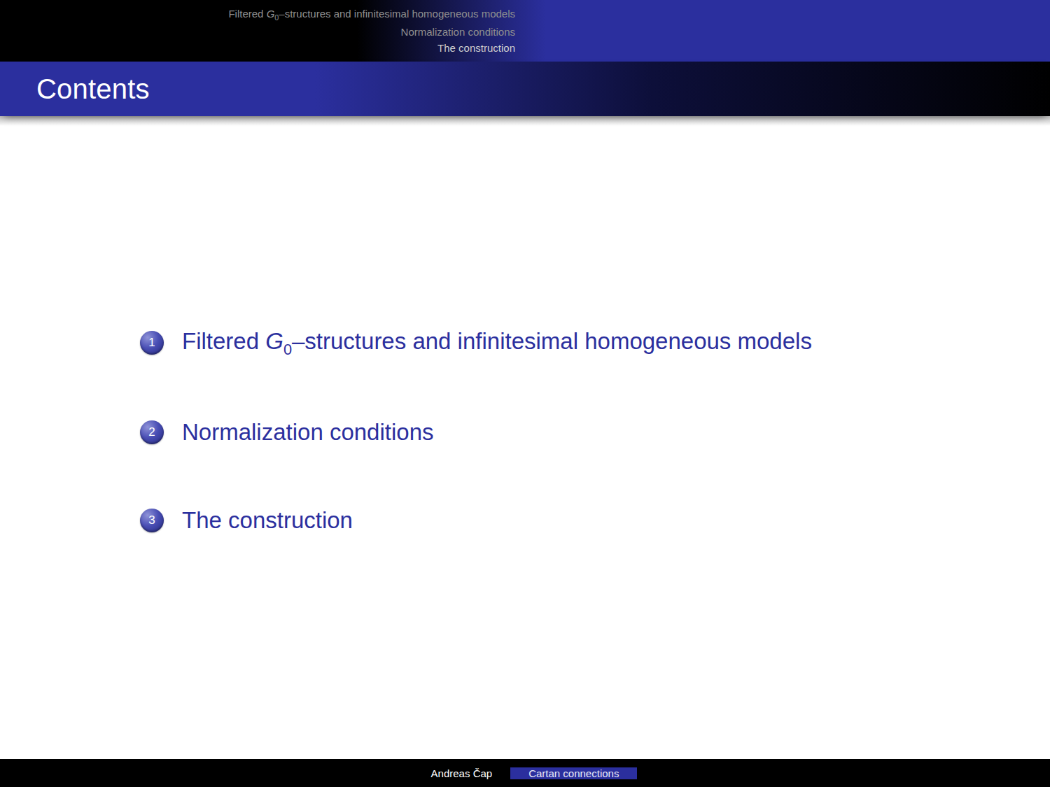Filtered G0–structures and infinitesimal homogeneous models Normalization conditions The construction
Contents
1 Filtered G0–structures and infinitesimal homogeneous models
2 Normalization conditions
3 The construction
Andreas Čap Cartan connections